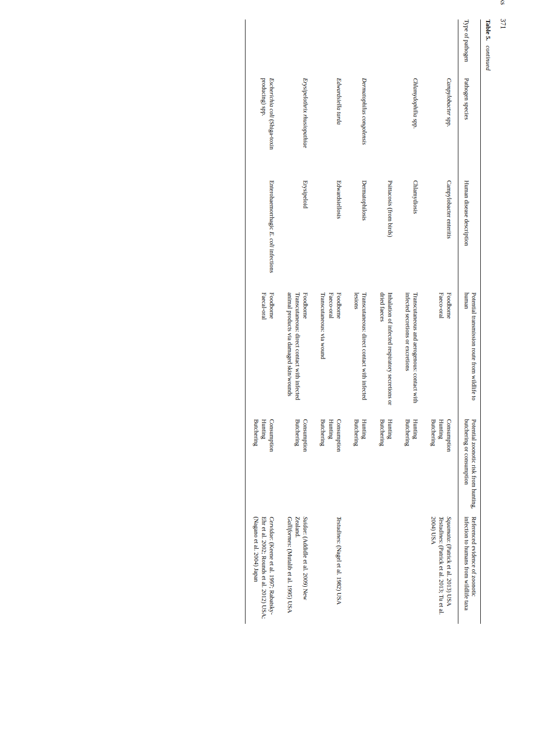A Review of Zoonotic Infection Risks371
Table 5. continued
| Type of pathogen | Pathogen species | Human disease description | Potential transmission route from wildlife to human | Potential zoonotic risk from hunting, butchering or consumption | Referenced evidence of zoonotic infection to humans from wildlife taxa |
| --- | --- | --- | --- | --- | --- |
| | Campylobacter spp. | Campylobacter enteritis | Foodborne Faeco-oral | Consumption Hunting Butchering | Squamata : (Patrick et al. 2013) USA Testudines : (Patrick et al. 2013; Tu et al. 2004) USA |
| | Chlamydophilia spp. | Chlamydiosis | Transcutaneous and aerogenous: contact with infected secretions or excretions | Hunting Butchering | |
| | | Psittacosis (from birds) | Inhalation of infected respiratory secretions or dried faeces | Hunting Butchering | |
| | Dermatophilus congolensis | Dermatophilosis | Transcutaneous: direct contact with infected lesions | Hunting Butchering | |
| | Edwardsiella tarda | Edwardsiellosis | Foodborne Faeco-oral Transcutaneous: via wound | Consumption Hunting Butchering | Testudines : (Nagel et al. 1982) USA |
| | Erysipelothrix rhusiopathiae | Erysipeloid | Foodborne Transcutaneous: direct contact with infected animal products via damaged skin/wounds | Consumption Butchering | Suidae : (Addidle et al. 2009) New Zealand. Galliformes : (Mutalib et al. 1995) USA |
| | Escherichia coli (Shiga-toxin producing) spp. | Enterohaemorrhagic E. coli infections | Foodborne Faecal-oral | Consumption Hunting Butchering | Cervidae : (Keene et al. 1997; Rabatsky-Ehr et al. 2002; Rounds et al. 2012) USA; (Nagano et al. 2004) Japan |